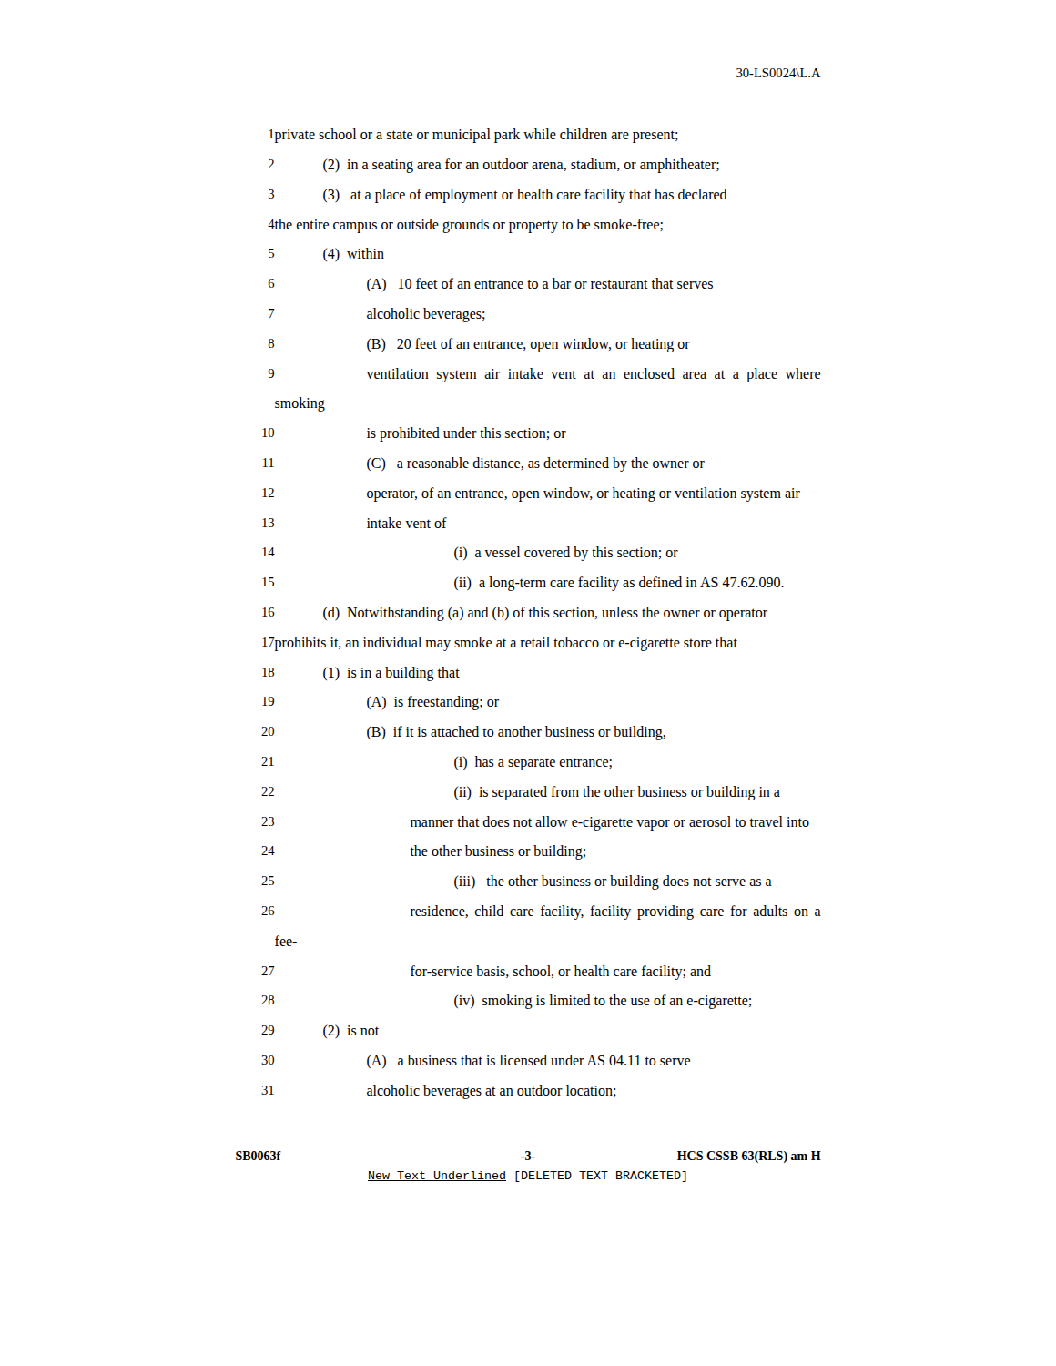30-LS0024\L.A
| 1 | private school or a state or municipal park while children are present; |
| 2 | (2) in a seating area for an outdoor arena, stadium, or amphitheater; |
| 3 | (3) at a place of employment or health care facility that has declared |
| 4 | the entire campus or outside grounds or property to be smoke-free; |
| 5 | (4) within |
| 6 | (A) 10 feet of an entrance to a bar or restaurant that serves |
| 7 | alcoholic beverages; |
| 8 | (B) 20 feet of an entrance, open window, or heating or |
| 9 | ventilation system air intake vent at an enclosed area at a place where smoking |
| 10 | is prohibited under this section; or |
| 11 | (C) a reasonable distance, as determined by the owner or |
| 12 | operator, of an entrance, open window, or heating or ventilation system air |
| 13 | intake vent of |
| 14 | (i) a vessel covered by this section; or |
| 15 | (ii) a long-term care facility as defined in AS 47.62.090. |
| 16 | (d) Notwithstanding (a) and (b) of this section, unless the owner or operator |
| 17 | prohibits it, an individual may smoke at a retail tobacco or e-cigarette store that |
| 18 | (1) is in a building that |
| 19 | (A) is freestanding; or |
| 20 | (B) if it is attached to another business or building, |
| 21 | (i) has a separate entrance; |
| 22 | (ii) is separated from the other business or building in a |
| 23 | manner that does not allow e-cigarette vapor or aerosol to travel into |
| 24 | the other business or building; |
| 25 | (iii) the other business or building does not serve as a |
| 26 | residence, child care facility, facility providing care for adults on a fee- |
| 27 | for-service basis, school, or health care facility; and |
| 28 | (iv) smoking is limited to the use of an e-cigarette; |
| 29 | (2) is not |
| 30 | (A) a business that is licensed under AS 04.11 to serve |
| 31 | alcoholic beverages at an outdoor location; |
SB0063f -3- HCS CSSB 63(RLS) am H New Text Underlined [DELETED TEXT BRACKETED]